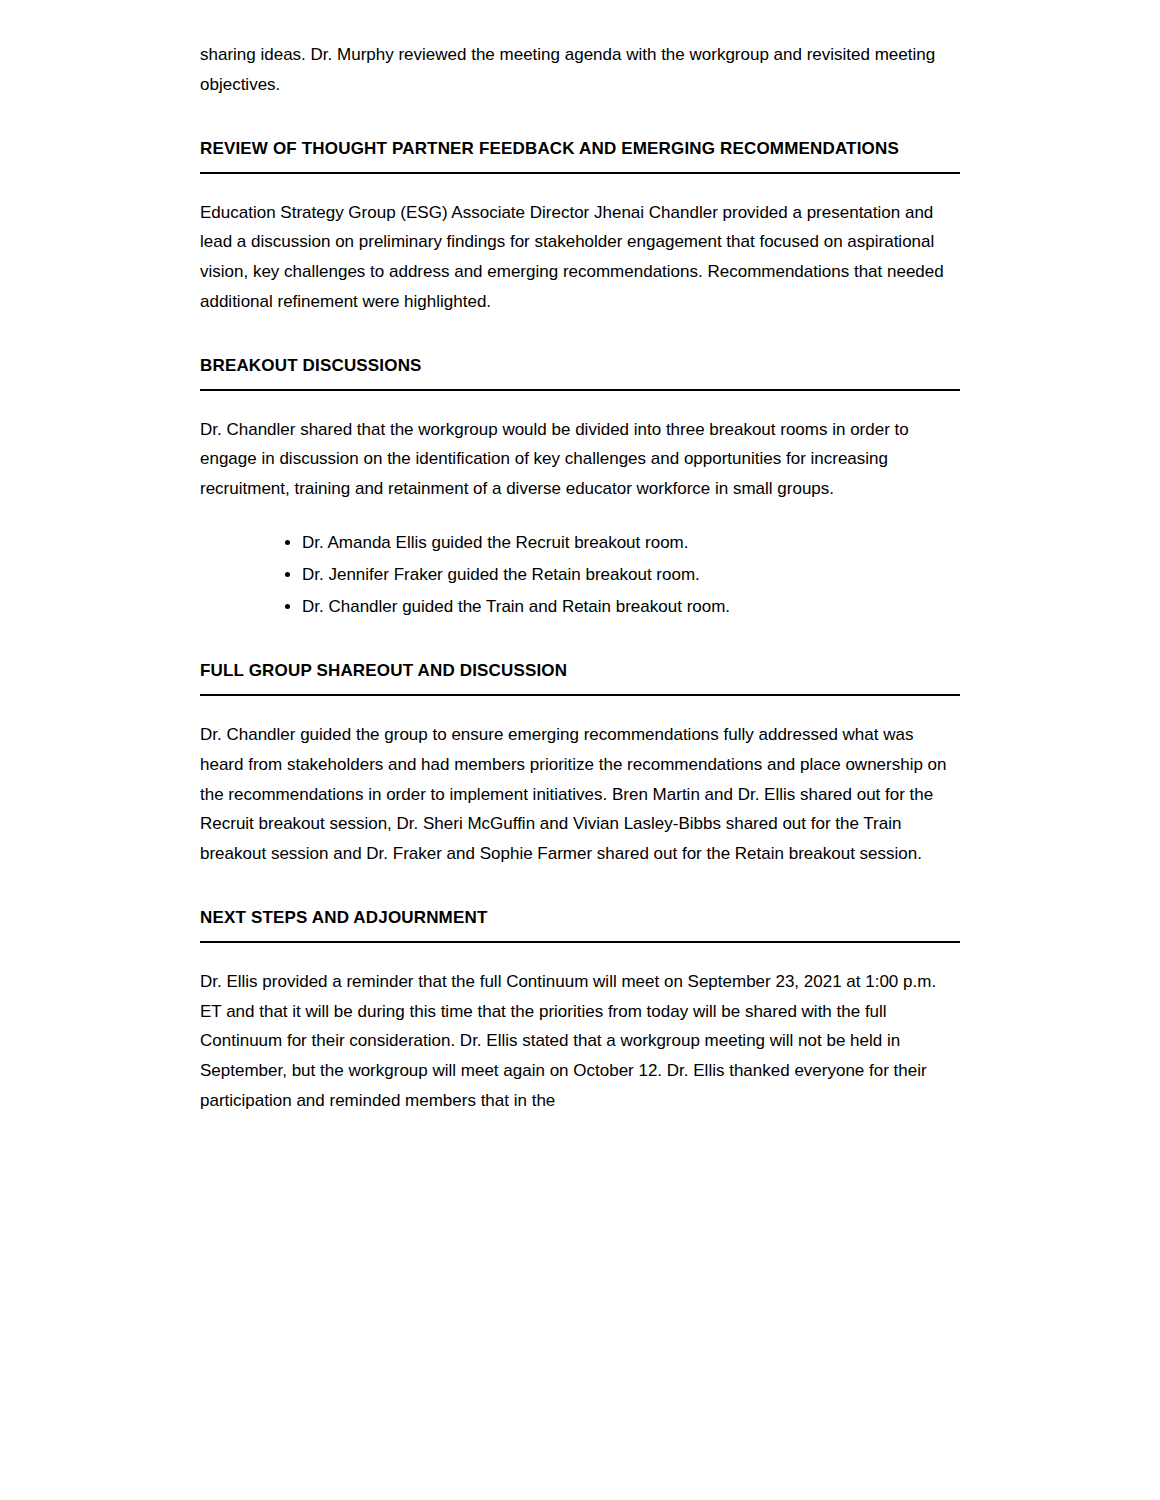sharing ideas. Dr. Murphy reviewed the meeting agenda with the workgroup and revisited meeting objectives.
Review of Thought Partner Feedback and Emerging Recommendations
Education Strategy Group (ESG) Associate Director Jhenai Chandler provided a presentation and lead a discussion on preliminary findings for stakeholder engagement that focused on aspirational vision, key challenges to address and emerging recommendations. Recommendations that needed additional refinement were highlighted.
Breakout Discussions
Dr. Chandler shared that the workgroup would be divided into three breakout rooms in order to engage in discussion on the identification of key challenges and opportunities for increasing recruitment, training and retainment of a diverse educator workforce in small groups.
Dr. Amanda Ellis guided the Recruit breakout room.
Dr. Jennifer Fraker guided the Retain breakout room.
Dr. Chandler guided the Train and Retain breakout room.
Full Group Shareout and Discussion
Dr. Chandler guided the group to ensure emerging recommendations fully addressed what was heard from stakeholders and had members prioritize the recommendations and place ownership on the recommendations in order to implement initiatives. Bren Martin and Dr. Ellis shared out for the Recruit breakout session, Dr. Sheri McGuffin and Vivian Lasley-Bibbs shared out for the Train breakout session and Dr. Fraker and Sophie Farmer shared out for the Retain breakout session.
Next Steps and Adjournment
Dr. Ellis provided a reminder that the full Continuum will meet on September 23, 2021 at 1:00 p.m. ET and that it will be during this time that the priorities from today will be shared with the full Continuum for their consideration. Dr. Ellis stated that a workgroup meeting will not be held in September, but the workgroup will meet again on October 12. Dr. Ellis thanked everyone for their participation and reminded members that in the